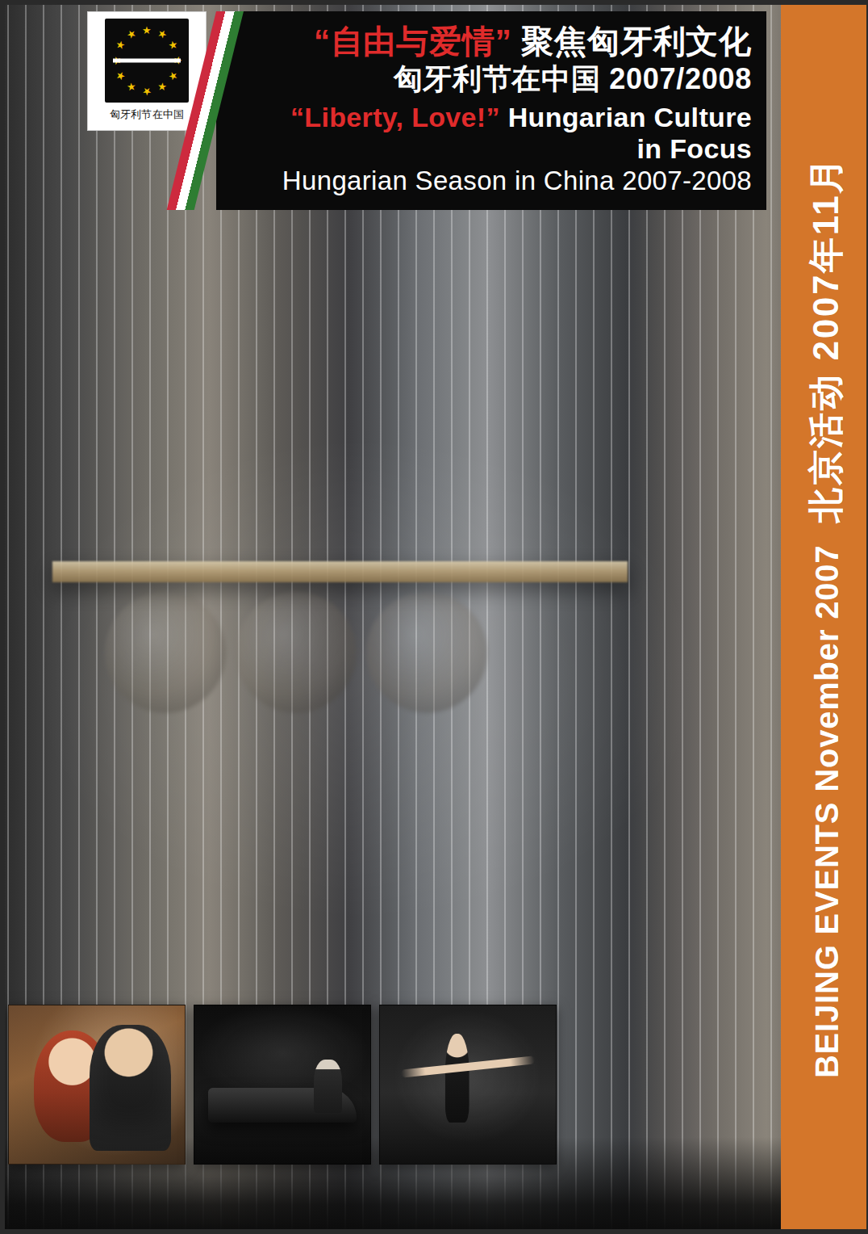BEIJING EVENTS November 2007 北京活动 2007年11月
匈牙利节在中国
“自由与爱情” 聚焦匈牙利文化
匈牙利节在中国 2007/2008
“Liberty, Love!” Hungarian Culture in Focus
Hungarian Season in China 2007-2008